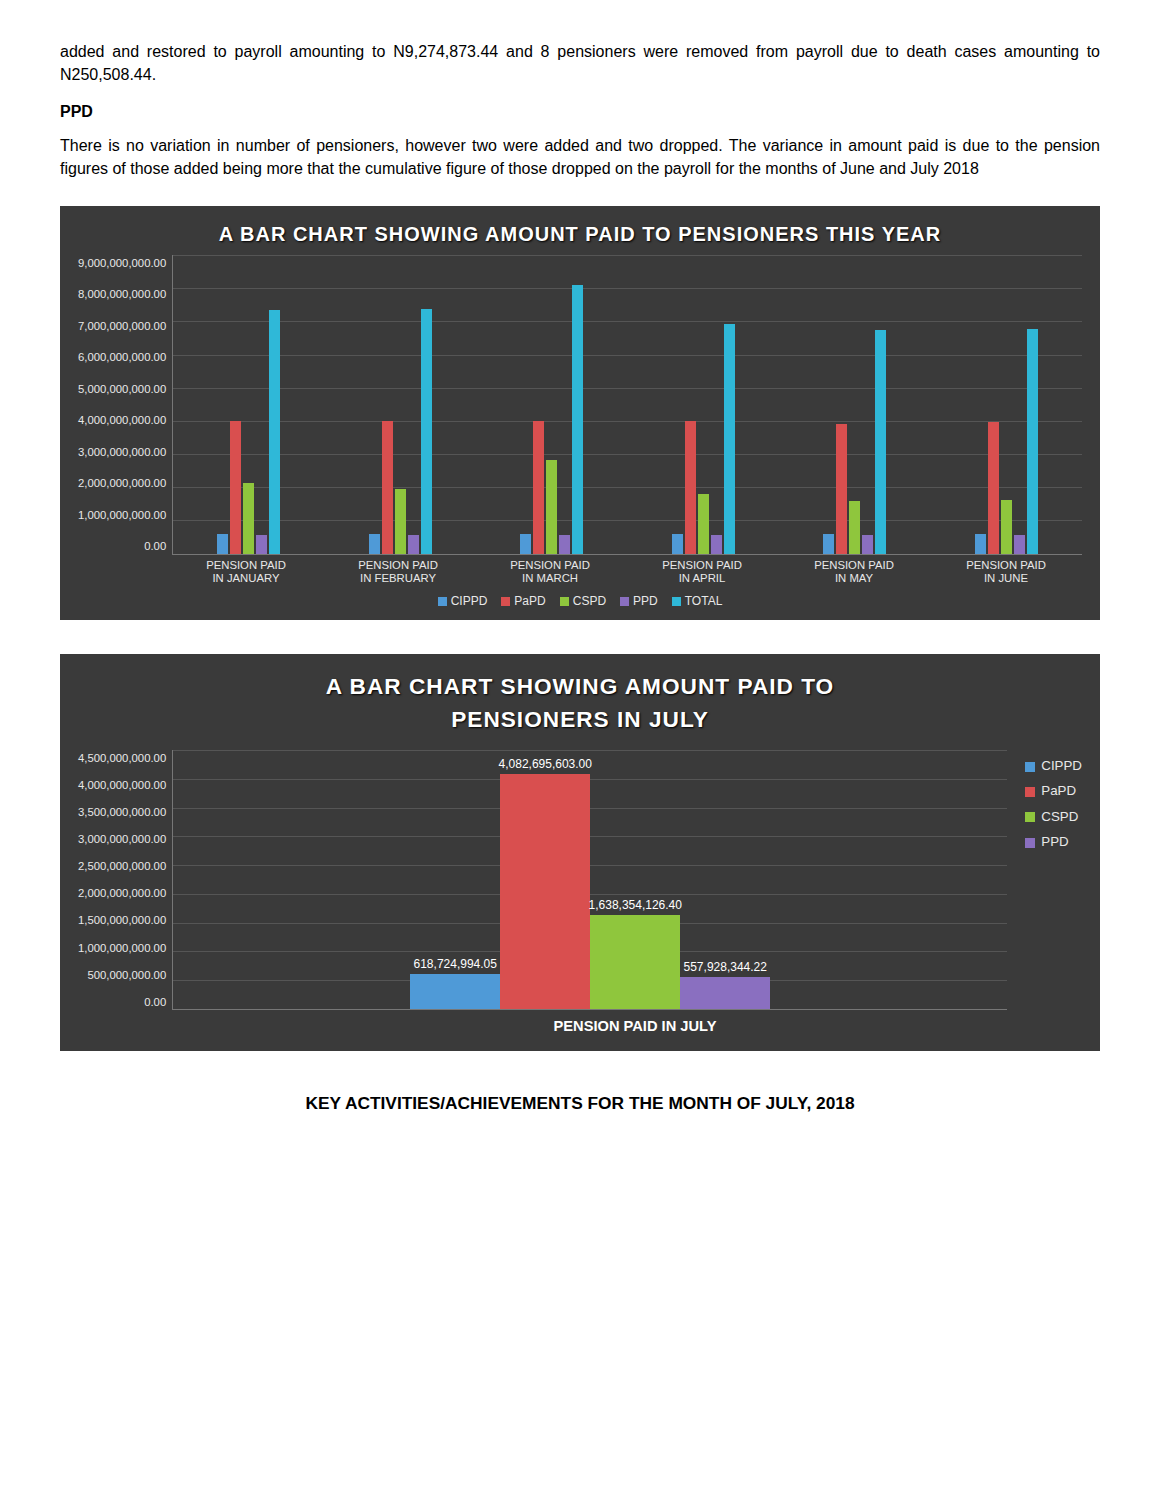added and restored to payroll amounting to N9,274,873.44 and 8 pensioners were removed from payroll due to death cases amounting to N250,508.44.
PPD
There is no variation in number of pensioners, however two were added and two dropped. The variance in amount paid is due to the pension figures of those added being more that the cumulative figure of those dropped on the payroll for the months of June and July 2018
A BAR CHART SHOWING AMOUNT PAID TO PENSIONERS THIS YEAR
9,000,000,000.00
8,000,000,000.00
7,000,000,000.00
6,000,000,000.00
5,000,000,000.00
4,000,000,000.00
3,000,000,000.00
2,000,000,000.00
1,000,000,000.00
0.00
PENSION PAID IN JANUARY PENSION PAID IN FEBRUARY PENSION PAID IN MARCH PENSION PAID IN APRIL PENSION PAID IN MAY PENSION PAID IN JUNE
CIPPD PaPD CSPD PPD TOTAL
A BAR CHART SHOWING AMOUNT PAID TO
PENSIONERS IN JULY
4,500,000,000.00
4,000,000,000.00
3,500,000,000.00
3,000,000,000.00
2,500,000,000.00
2,000,000,000.00
1,500,000,000.00
1,000,000,000.00
500,000,000.00
0.00
618,724,994.05
4,082,695,603.00
1,638,354,126.40
557,928,344.22
CIPPD
PaPD
CSPD
PPD
PENSION PAID IN JULY
KEY ACTIVITIES/ACHIEVEMENTS FOR THE MONTH OF JULY, 2018